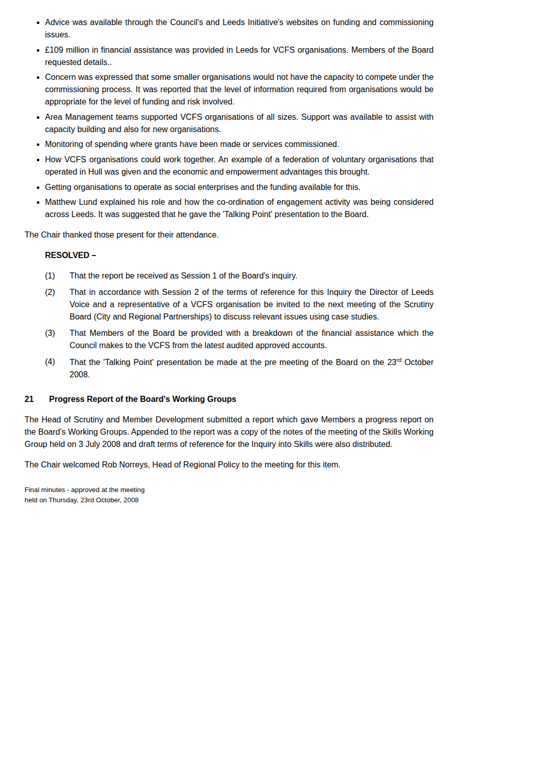Advice was available through the Council's and Leeds Initiative's websites on funding and commissioning issues.
£109 million in financial assistance was provided in Leeds for VCFS organisations. Members of the Board requested details..
Concern was expressed that some smaller organisations would not have the capacity to compete under the commissioning process. It was reported that the level of information required from organisations would be appropriate for the level of funding and risk involved.
Area Management teams supported VCFS organisations of all sizes. Support was available to assist with capacity building and also for new organisations.
Monitoring of spending where grants have been made or services commissioned.
How VCFS organisations could work together. An example of a federation of voluntary organisations that operated in Hull was given and the economic and empowerment advantages this brought.
Getting organisations to operate as social enterprises and the funding available for this.
Matthew Lund explained his role and how the co-ordination of engagement activity was being considered across Leeds. It was suggested that he gave the 'Talking Point' presentation to the Board.
The Chair thanked those present for their attendance.
RESOLVED –
(1) That the report be received as Session 1 of the Board's inquiry.
(2) That in accordance with Session 2 of the terms of reference for this Inquiry the Director of Leeds Voice and a representative of a VCFS organisation be invited to the next meeting of the Scrutiny Board (City and Regional Partnerships) to discuss relevant issues using case studies.
(3) That Members of the Board be provided with a breakdown of the financial assistance which the Council makes to the VCFS from the latest audited approved accounts.
(4) That the 'Talking Point' presentation be made at the pre meeting of the Board on the 23rd October 2008.
21 Progress Report of the Board's Working Groups
The Head of Scrutiny and Member Development submitted a report which gave Members a progress report on the Board's Working Groups. Appended to the report was a copy of the notes of the meeting of the Skills Working Group held on 3 July 2008 and draft terms of reference for the Inquiry into Skills were also distributed.
The Chair welcomed Rob Norreys, Head of Regional Policy to the meeting for this item.
Final minutes - approved at the meeting
held on Thursday, 23rd October, 2008